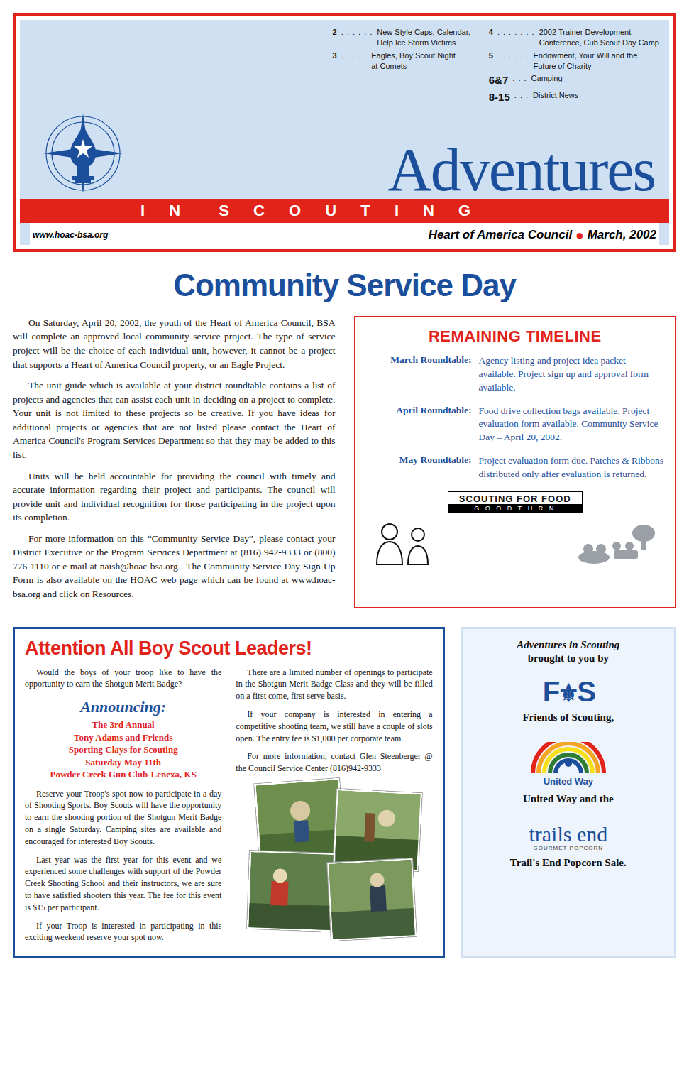2 . . . . . . New Style Caps, Calendar,
Help Ice Storm Victims
3 . . . . . Eagles, Boy Scout Night
at Comets
4 . . . . . . . 2002 Trainer Development
Conference, Cub Scout Day Camp
5 . . . . . . Endowment, Your Will and the
Future of Charity
6&7 . . . Camping
8-15 . . . District News
Adventures
I N S C O U T I N G
www.hoac-bsa.org Heart of America Council ● March, 2002
Community Service Day
On Saturday, April 20, 2002, the youth of the Heart of America Council, BSA will complete an approved local community service project. The type of service project will be the choice of each individual unit, however, it cannot be a project that supports a Heart of America Council property, or an Eagle Project.
The unit guide which is available at your district roundtable contains a list of projects and agencies that can assist each unit in deciding on a project to complete. Your unit is not limited to these projects so be creative. If you have ideas for additional projects or agencies that are not listed please contact the Heart of America Council's Program Services Department so that they may be added to this list.
Units will be held accountable for providing the council with timely and accurate information regarding their project and participants. The council will provide unit and individual recognition for those participating in the project upon its completion.
For more information on this “Community Service Day”, please contact your District Executive or the Program Services Department at (816) 942-9333 or (800) 776-1110 or e-mail at naish@hoac-bsa.org . The Community Service Day Sign Up Form is also available on the HOAC web page which can be found at www.hoac-bsa.org and click on Resources.
REMAINING TIMELINE
March Roundtable:
Agency listing and project idea packet available. Project sign up and approval form available.
April Roundtable:
Food drive collection bags available. Project evaluation form available. Community Service Day – April 20, 2002.
May Roundtable:
Project evaluation form due. Patches & Ribbons distributed only after evaluation is returned.
SCOUTING FOR FOOD
G O O D T U R N
Attention All Boy Scout Leaders!
Would the boys of your troop like to have the opportunity to earn the Shotgun Merit Badge?
Announcing:
The 3rd Annual
Tony Adams and Friends
Sporting Clays for Scouting
Saturday May 11th
Powder Creek Gun Club-Lenexa, KS
Reserve your Troop's spot now to participate in a day of Shooting Sports. Boy Scouts will have the opportunity to earn the shooting portion of the Shotgun Merit Badge on a single Saturday. Camping sites are available and encouraged for interested Boy Scouts.
Last year was the first year for this event and we experienced some challenges with support of the Powder Creek Shooting School and their instructors, we are sure to have satisfied shooters this year. The fee for this event is $15 per participant.
If your Troop is interested in participating in this exciting weekend reserve your spot now.
There are a limited number of openings to participate in the Shotgun Merit Badge Class and they will be filled on a first come, first serve basis.
If your company is interested in entering a competitive shooting team, we still have a couple of slots open. The entry fee is $1,000 per corporate team.
For more information, contact Glen Steenberger @ the Council Service Center (816)942-9333
Adventures in Scouting
brought to you by
F⚜S
Friends of Scouting,
United Way
United Way and the
trails end
GOURMET POPCORN
Trail's End Popcorn Sale.